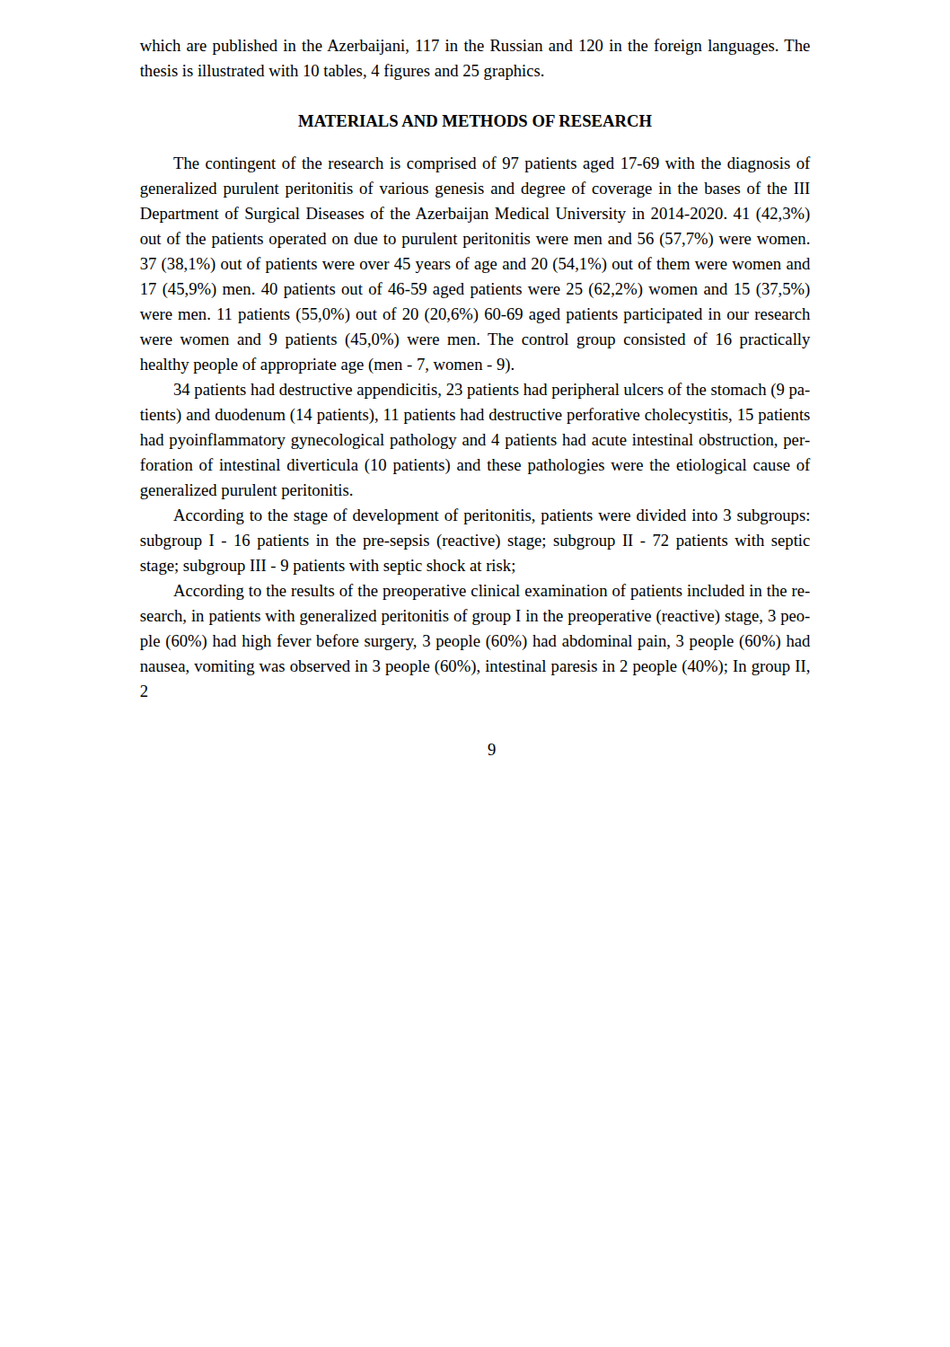which are published in the Azerbaijani, 117 in the Russian and 120 in the foreign languages. The thesis is illustrated with 10 tables, 4 figures and 25 graphics.
Materials and Methods of Research
The contingent of the research is comprised of 97 patients aged 17-69 with the diagnosis of generalized purulent peritonitis of various genesis and degree of coverage in the bases of the III Department of Surgical Diseases of the Azerbaijan Medical University in 2014-2020. 41 (42,3%) out of the patients operated on due to purulent peritonitis were men and 56 (57,7%) were women. 37 (38,1%) out of patients were over 45 years of age and 20 (54,1%) out of them were women and 17 (45,9%) men. 40 patients out of 46-59 aged patients were 25 (62,2%) women and 15 (37,5%) were men. 11 patients (55,0%) out of 20 (20,6%) 60-69 aged patients participated in our research were women and 9 patients (45,0%) were men. The control group consisted of 16 practically healthy people of appropriate age (men - 7, women - 9).
34 patients had destructive appendicitis, 23 patients had peripheral ulcers of the stomach (9 patients) and duodenum (14 patients), 11 patients had destructive perforative cholecystitis, 15 patients had pyoinflammatory gynecological pathology and 4 patients had acute intestinal obstruction, perforation of intestinal diverticula (10 patients) and these pathologies were the etiological cause of generalized purulent peritonitis.
According to the stage of development of peritonitis, patients were divided into 3 subgroups: subgroup I - 16 patients in the pre-sepsis (reactive) stage; subgroup II - 72 patients with septic stage; subgroup III - 9 patients with septic shock at risk;
According to the results of the preoperative clinical examination of patients included in the research, in patients with generalized peritonitis of group I in the preoperative (reactive) stage, 3 people (60%) had high fever before surgery, 3 people (60%) had abdominal pain, 3 people (60%) had nausea, vomiting was observed in 3 people (60%), intestinal paresis in 2 people (40%); In group II, 2
9